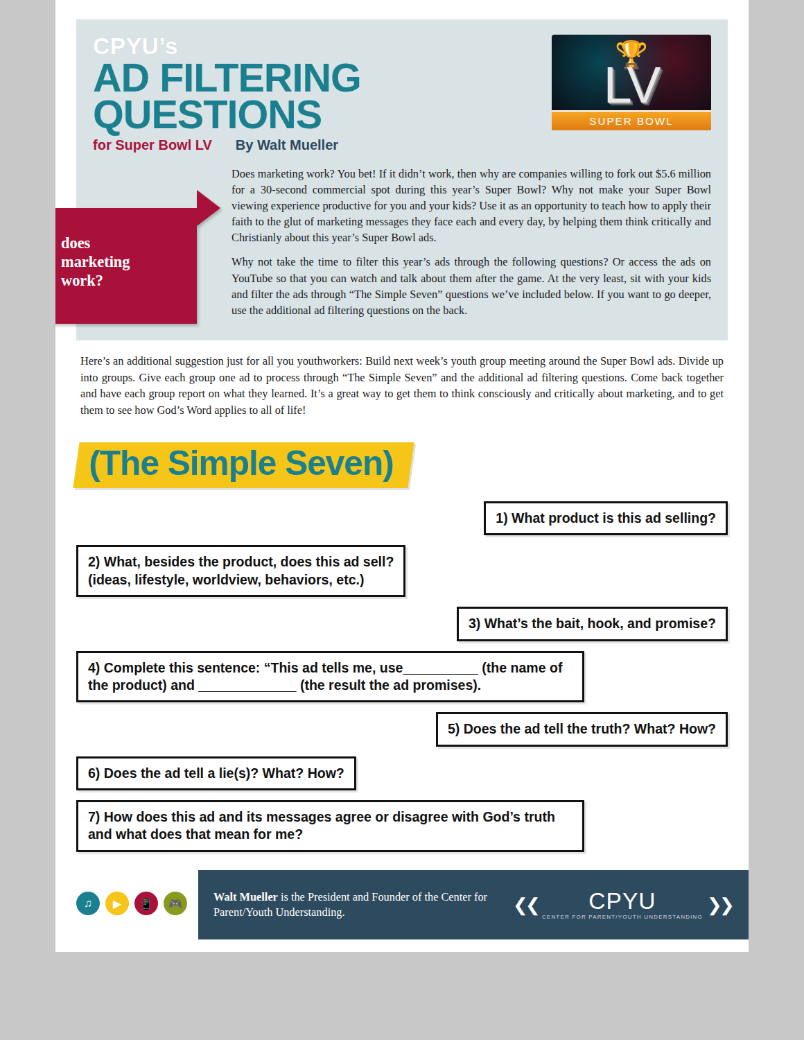CPYU’s
AD FILTERING
QUESTIONS
for Super Bowl LV By Walt Mueller
🏆
LV
SUPER BOWL
Does marketing work? You bet! If it didn’t work, then why are companies willing to fork out $5.6 million for a 30-second commercial spot during this year’s Super Bowl? Why not make your Super Bowl viewing experience productive for you and your kids? Use it as an opportunity to teach how to apply their faith to the glut of marketing messages they face each and every day, by helping them think critically and Christianly about this year’s Super Bowl ads.
Why not take the time to filter this year’s ads through the following questions? Or access the ads on YouTube so that you can watch and talk about them after the game. At the very least, sit with your kids and filter the ads through “The Simple Seven” questions we’ve included below. If you want to go deeper, use the additional ad filtering questions on the back.
does
marketing
work?
Here’s an additional suggestion just for all you youthworkers: Build next week’s youth group meeting around the Super Bowl ads. Divide up into groups. Give each group one ad to process through “The Simple Seven” and the additional ad filtering questions. Come back together and have each group report on what they learned. It’s a great way to get them to think consciously and critically about marketing, and to get them to see how God’s Word applies to all of life!
(The Simple Seven)
1) What product is this ad selling?
2) What, besides the product, does this ad sell?
(ideas, lifestyle, worldview, behaviors, etc.)
3) What’s the bait, hook, and promise?
4) Complete this sentence: “This ad tells me, use__________ (the name of the product) and _____________ (the result the ad promises).
5) Does the ad tell the truth? What? How?
6) Does the ad tell a lie(s)? What? How?
7) How does this ad and its messages agree or disagree with God’s truth and what does that mean for me?
♫ ▶ 📱 🎮
Walt Mueller is the President and Founder of the Center for Parent/Youth Understanding.
❮❮ CPYU CENTER FOR PARENT/YOUTH UNDERSTANDING ❯❯